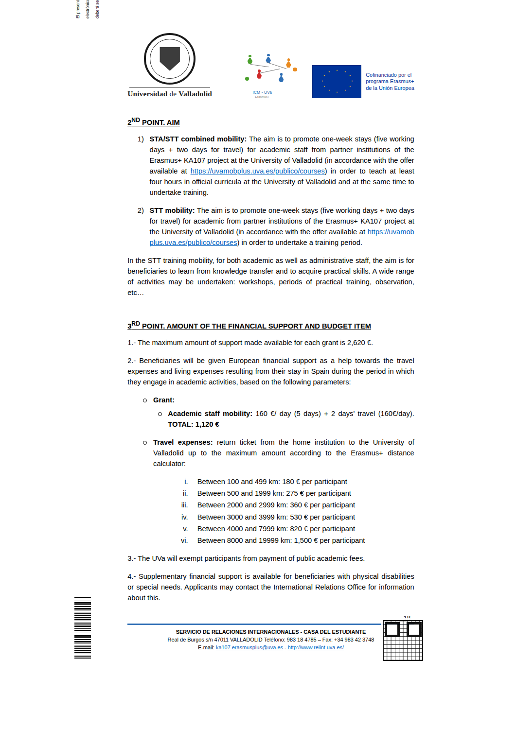El presente documento ha sido firmado en virtud de la ley vigente en materia de firma electrónica. El C.V.D. asignado es: 017F-1DAE-D8FA*017B-4632.Para cotejar el presente con su original
electrónico acceda a la Sede Electrónica de la Universidad de Valladolid, y a través del servicio de Verificación de Firma introduzca el presente C.V.D. El documento resultante en su interfaz WEB
deberá ser exactamente igual al presente. El/los firmante/s de este documento es/son: PALOMA CASTRO PRIETO actuando como: VICERRECTORA DE INTERNACIONALIZACIÓN a fecha: 21/02/2022 20:01:42. Expediente nº: TABLON-2022-310
Universidad de Valladolid
ICM - UVa
Erasmus+
★ ★ ★ ★ ★ ★ ★ ★ ★ ★ ★ ★
Cofinanciado por el
programa Erasmus+
de la Unión Europea
2ND POINT. AIM
STA/STT combined mobility: The aim is to promote one-week stays (five working days + two days for travel) for academic staff from partner institutions of the Erasmus+ KA107 project at the University of Valladolid (in accordance with the offer available at https://uvamobplus.uva.es/publico/courses) in order to teach at least four hours in official curricula at the University of Valladolid and at the same time to undertake training.
STT mobility: The aim is to promote one-week stays (five working days + two days for travel) for academic from partner institutions of the Erasmus+ KA107 project at the University of Valladolid (in accordance with the offer available at https://uvamobplus.uva.es/publico/courses) in order to undertake a training period.
In the STT training mobility, for both academic as well as administrative staff, the aim is for beneficiaries to learn from knowledge transfer and to acquire practical skills. A wide range of activities may be undertaken: workshops, periods of practical training, observation, etc…
3RD POINT. AMOUNT OF THE FINANCIAL SUPPORT AND BUDGET ITEM
1.- The maximum amount of support made available for each grant is 2,620 €.
2.- Beneficiaries will be given European financial support as a help towards the travel expenses and living expenses resulting from their stay in Spain during the period in which they engage in academic activities, based on the following parameters:
Grant:
Academic staff mobility: 160 €/ day (5 days) + 2 days' travel (160€/day). TOTAL: 1,120 €
Travel expenses: return ticket from the home institution to the University of Valladolid up to the maximum amount according to the Erasmus+ distance calculator:
Between 100 and 499 km: 180 € per participant
Between 500 and 1999 km: 275 € per participant
Between 2000 and 2999 km: 360 € per participant
Between 3000 and 3999 km: 530 € per participant
Between 4000 and 7999 km: 820 € per participant
Between 8000 and 19999 km: 1,500 € per participant
3.- The UVa will exempt participants from payment of public academic fees.
4.- Supplementary financial support is available for beneficiaries with physical disabilities or special needs. Applicants may contact the International Relations Office for information about this.
18
SERVICIO DE RELACIONES INTERNACIONALES - CASA DEL ESTUDIANTE
Real de Burgos s/n 47011 VALLADOLID Teléfono: 983 18 4785 – Fax: +34 983 42 3748
E-mail: ka107.erasmusplus@uva.es - http://www.relint.uva.es/